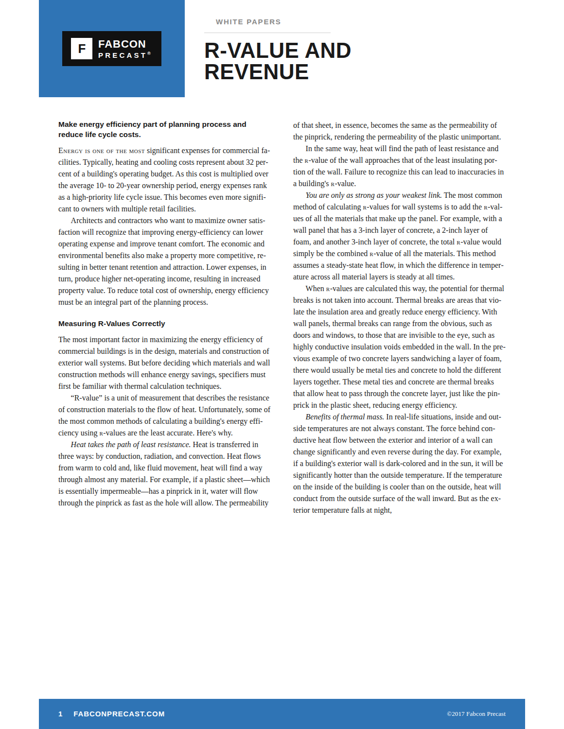F
FABCON PRECAST®
White Papers
R-Value and
Revenue
Make energy efficiency part of planning process and reduce life cycle costs.
Energy is one of the most significant expenses for commercial facilities. Typically, heating and cooling costs represent about 32 percent of a building's operating budget. As this cost is multiplied over the average 10- to 20-year ownership period, energy expenses rank as a high-priority life cycle issue. This becomes even more significant to owners with multiple retail facilities.
Architects and contractors who want to maximize owner satisfaction will recognize that improving energy-efficiency can lower operating expense and improve tenant comfort. The economic and environmental benefits also make a property more competitive, resulting in better tenant retention and attraction. Lower expenses, in turn, produce higher net-operating income, resulting in increased property value. To reduce total cost of ownership, energy efficiency must be an integral part of the planning process.
Measuring R-Values Correctly
The most important factor in maximizing the energy efficiency of commercial buildings is in the design, materials and construction of exterior wall systems. But before deciding which materials and wall construction methods will enhance energy savings, specifiers must first be familiar with thermal calculation techniques.
“R-value” is a unit of measurement that describes the resistance of construction materials to the flow of heat. Unfortunately, some of the most common methods of calculating a building's energy efficiency using r-values are the least accurate. Here's why.
Heat takes the path of least resistance. Heat is transferred in three ways: by conduction, radiation, and convection. Heat flows from warm to cold and, like fluid movement, heat will find a way through almost any material. For example, if a plastic sheet—which is essentially impermeable—has a pinprick in it, water will flow through the pinprick as fast as the hole will allow. The permeability of that sheet, in essence, becomes the same as the permeability of the pinprick, rendering the permeability of the plastic unimportant.
In the same way, heat will find the path of least resistance and the r-value of the wall approaches that of the least insulating portion of the wall. Failure to recognize this can lead to inaccuracies in a building's r-value.
You are only as strong as your weakest link. The most common method of calculating r-values for wall systems is to add the r-values of all the materials that make up the panel. For example, with a wall panel that has a 3-inch layer of concrete, a 2-inch layer of foam, and another 3-inch layer of concrete, the total r-value would simply be the combined r-value of all the materials. This method assumes a steady-state heat flow, in which the difference in temperature across all material layers is steady at all times.
When r-values are calculated this way, the potential for thermal breaks is not taken into account. Thermal breaks are areas that violate the insulation area and greatly reduce energy efficiency. With wall panels, thermal breaks can range from the obvious, such as doors and windows, to those that are invisible to the eye, such as highly conductive insulation voids embedded in the wall. In the previous example of two concrete layers sandwiching a layer of foam, there would usually be metal ties and concrete to hold the different layers together. These metal ties and concrete are thermal breaks that allow heat to pass through the concrete layer, just like the pinprick in the plastic sheet, reducing energy efficiency.
Benefits of thermal mass. In real-life situations, inside and outside temperatures are not always constant. The force behind conductive heat flow between the exterior and interior of a wall can change significantly and even reverse during the day. For example, if a building's exterior wall is dark-colored and in the sun, it will be significantly hotter than the outside temperature. If the temperature on the inside of the building is cooler than on the outside, heat will conduct from the outside surface of the wall inward. But as the exterior temperature falls at night,
1 FABCONPRECAST.COM
©2017 Fabcon Precast